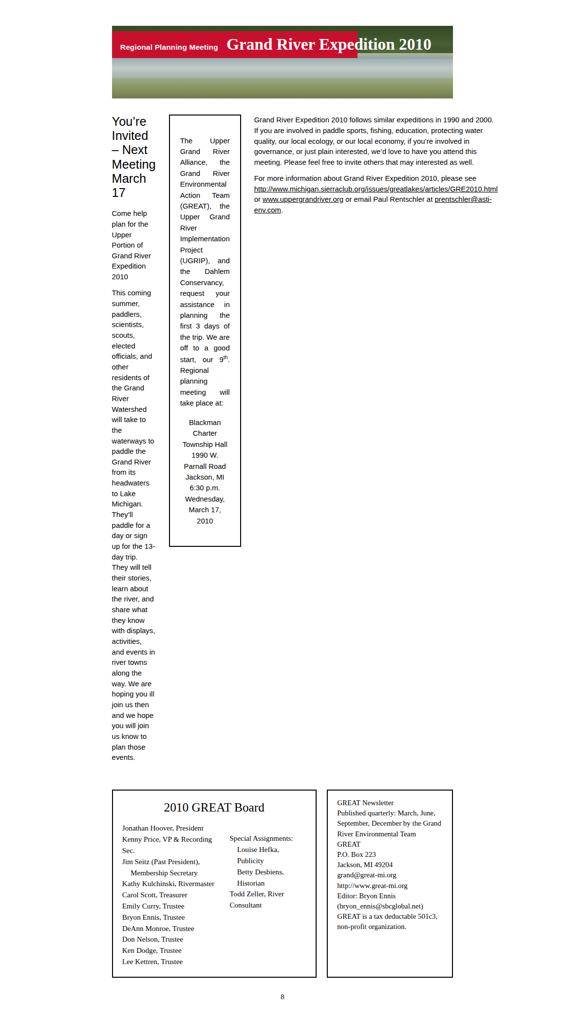Regional Planning Meeting Grand River Expedition 2010
You’re Invited – Next Meeting March 17
Come help plan for the Upper Portion of Grand River Expedition 2010
This coming summer, paddlers, scientists, scouts, elected officials, and other residents of the Grand River Watershed will take to the waterways to paddle the Grand River from its headwaters to Lake Michigan. They’ll paddle for a day or sign up for the 13-day trip. They will tell their stories, learn about the river, and share what they know with displays, activities, and events in river towns along the way. We are hoping you ill join us then and we hope you will join us know to plan those events.
The Upper Grand River Alliance, the Grand River Environmental Action Team (GREAT), the Upper Grand River Implementation Project (UGRIP), and the Dahlem Conservancy, request your assistance in planning the first 3 days of the trip. We are off to a good start, our 9th. Regional planning meeting will take place at:
Blackman Charter
Township Hall
1990 W. Parnall Road
Jackson, MI
6:30 p.m. Wednesday,
March 17, 2010
Grand River Expedition 2010 follows similar expeditions in 1990 and 2000. If you are involved in paddle sports, fishing, education, protecting water quality, our local ecology, or our local economy, if you’re involved in governance, or just plain interested, we’d love to have you attend this meeting. Please feel free to invite others that may interested as well.
For more information about Grand River Expedition 2010, please see http://www.michigan.sierraclub.org/issues/greatlakes/articles/GRE2010.html or www.uppergrandriver.org or email Paul Rentschler at prentschler@asti-env.com.
2010 GREAT Board
Jonathan Hoover, President
Kenny Price, VP & Recording Sec.
Jim Seitz (Past President),
Membership Secretary
Kathy Kulchinski, Rivermaster
Carol Scott, Treasurer
Emily Curry, Trustee
Bryon Ennis, Trustee
DeAnn Monroe, Trustee
Don Nelson, Trustee
Ken Dodge, Trustee
Lee Kettren, Trustee
Special Assignments: Louise Hefka, Publicity Betty Desbiens, Historian Todd Zeller, River Consultant
GREAT Newsletter
Published quarterly: March, June, September, December by the Grand River Environmental Team
GREAT
P.O. Box 223
Jackson, MI 49204
grand@great-mi.org
http://www.great-mi.org
Editor: Bryon Ennis (bryon_ennis@sbcglobal.net)
GREAT is a tax deductable 501c3, non-profit organization.
8